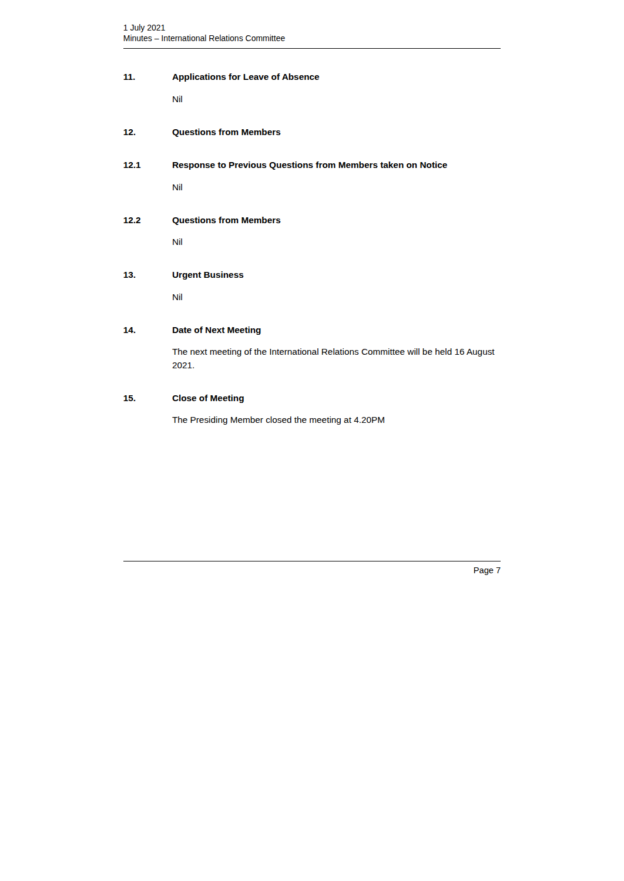1 July 2021
Minutes – International Relations Committee
11.
Applications for Leave of Absence
Nil
12.
Questions from Members
12.1
Response to Previous Questions from Members taken on Notice
Nil
12.2
Questions from Members
Nil
13.
Urgent Business
Nil
14.
Date of Next Meeting
The next meeting of the International Relations Committee will be held 16 August 2021.
15.
Close of Meeting
The Presiding Member closed the meeting at 4.20PM
Page 7